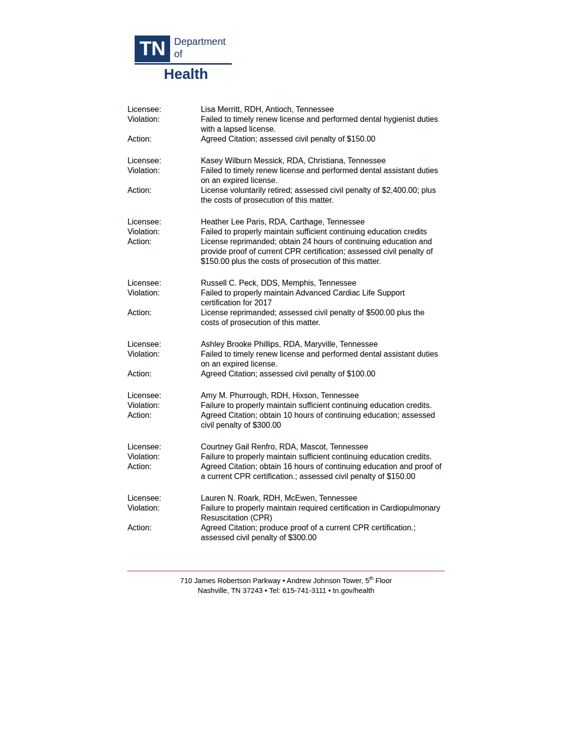TN
Department of
Health
| Licensee: | Lisa Merritt, RDH, Antioch, Tennessee |
| Violation: | Failed to timely renew license and performed dental hygienist duties with a lapsed license. |
| Action: | Agreed Citation; assessed civil penalty of $150.00 |
| Licensee: | Kasey Wilburn Messick, RDA, Christiana, Tennessee |
| Violation: | Failed to timely renew license and performed dental assistant duties on an expired license. |
| Action: | License voluntarily retired; assessed civil penalty of $2,400.00; plus the costs of prosecution of this matter. |
| Licensee: | Heather Lee Paris, RDA, Carthage, Tennessee |
| Violation: | Failed to properly maintain sufficient continuing education credits |
| Action: | License reprimanded; obtain 24 hours of continuing education and provide proof of current CPR certification; assessed civil penalty of $150.00 plus the costs of prosecution of this matter. |
| Licensee: | Russell C. Peck, DDS, Memphis, Tennessee |
| Violation: | Failed to properly maintain Advanced Cardiac Life Support certification for 2017 |
| Action: | License reprimanded; assessed civil penalty of $500.00 plus the costs of prosecution of this matter. |
| Licensee: | Ashley Brooke Phillips, RDA, Maryville, Tennessee |
| Violation: | Failed to timely renew license and performed dental assistant duties on an expired license. |
| Action: | Agreed Citation; assessed civil penalty of $100.00 |
| Licensee: | Amy M. Phurrough, RDH, Hixson, Tennessee |
| Violation: | Failure to properly maintain sufficient continuing education credits. |
| Action: | Agreed Citation; obtain 10 hours of continuing education; assessed civil penalty of $300.00 |
| Licensee: | Courtney Gail Renfro, RDA, Mascot, Tennessee |
| Violation: | Failure to properly maintain sufficient continuing education credits. |
| Action: | Agreed Citation; obtain 16 hours of continuing education and proof of a current CPR certification.; assessed civil penalty of $150.00 |
| Licensee: | Lauren N. Roark, RDH, McEwen, Tennessee |
| Violation: | Failure to properly maintain required certification in Cardiopulmonary Resuscitation (CPR) |
| Action: | Agreed Citation; produce proof of a current CPR certification.; assessed civil penalty of $300.00 |
710 James Robertson Parkway • Andrew Johnson Tower, 5th Floor
Nashville, TN 37243 • Tel: 615-741-3111 • tn.gov/health